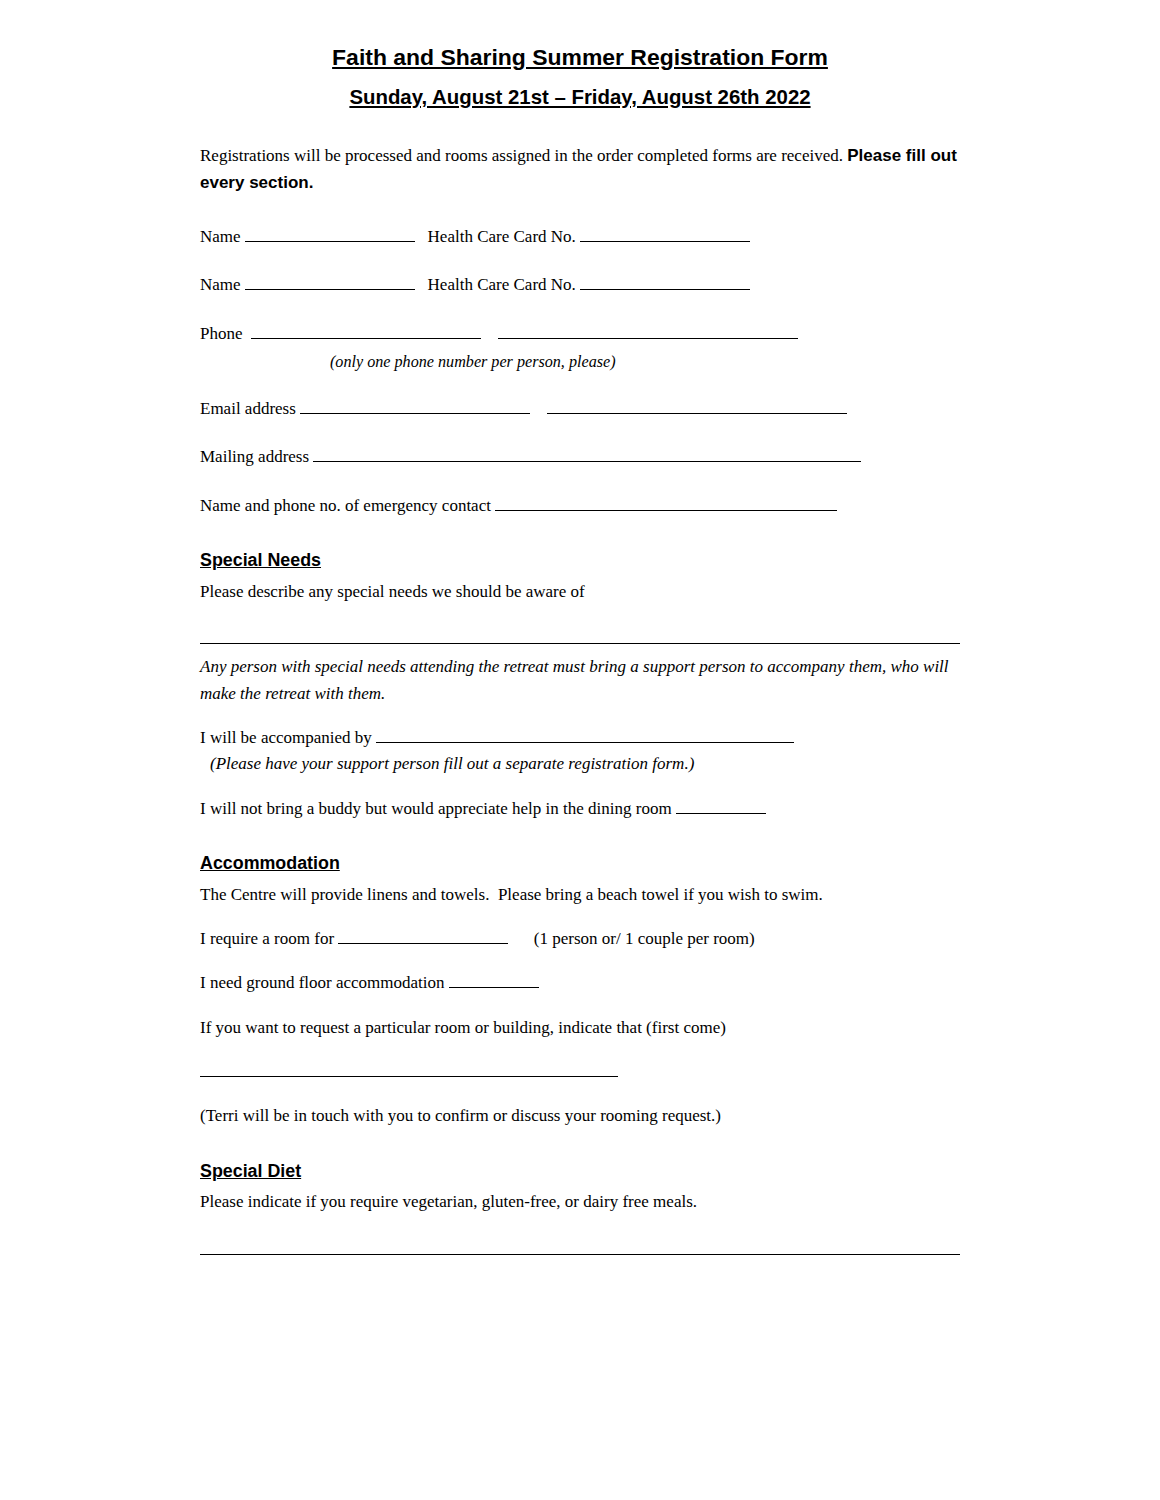Faith and Sharing Summer Registration Form
Sunday, August 21st – Friday, August 26th 2022
Registrations will be processed and rooms assigned in the order completed forms are received. Please fill out every section.
Name Health Care Card No.
Name Health Care Card No.
Phone (only one phone number per person, please)
Email address
Mailing address
Name and phone no. of emergency contact
Special Needs
Please describe any special needs we should be aware of
Any person with special needs attending the retreat must bring a support person to accompany them, who will make the retreat with them.
I will be accompanied by (Please have your support person fill out a separate registration form.)
I will not bring a buddy but would appreciate help in the dining room
Accommodation
The Centre will provide linens and towels. Please bring a beach towel if you wish to swim.
I require a room for (1 person or/ 1 couple per room)
I need ground floor accommodation
If you want to request a particular room or building, indicate that (first come)
(Terri will be in touch with you to confirm or discuss your rooming request.)
Special Diet
Please indicate if you require vegetarian, gluten-free, or dairy free meals.